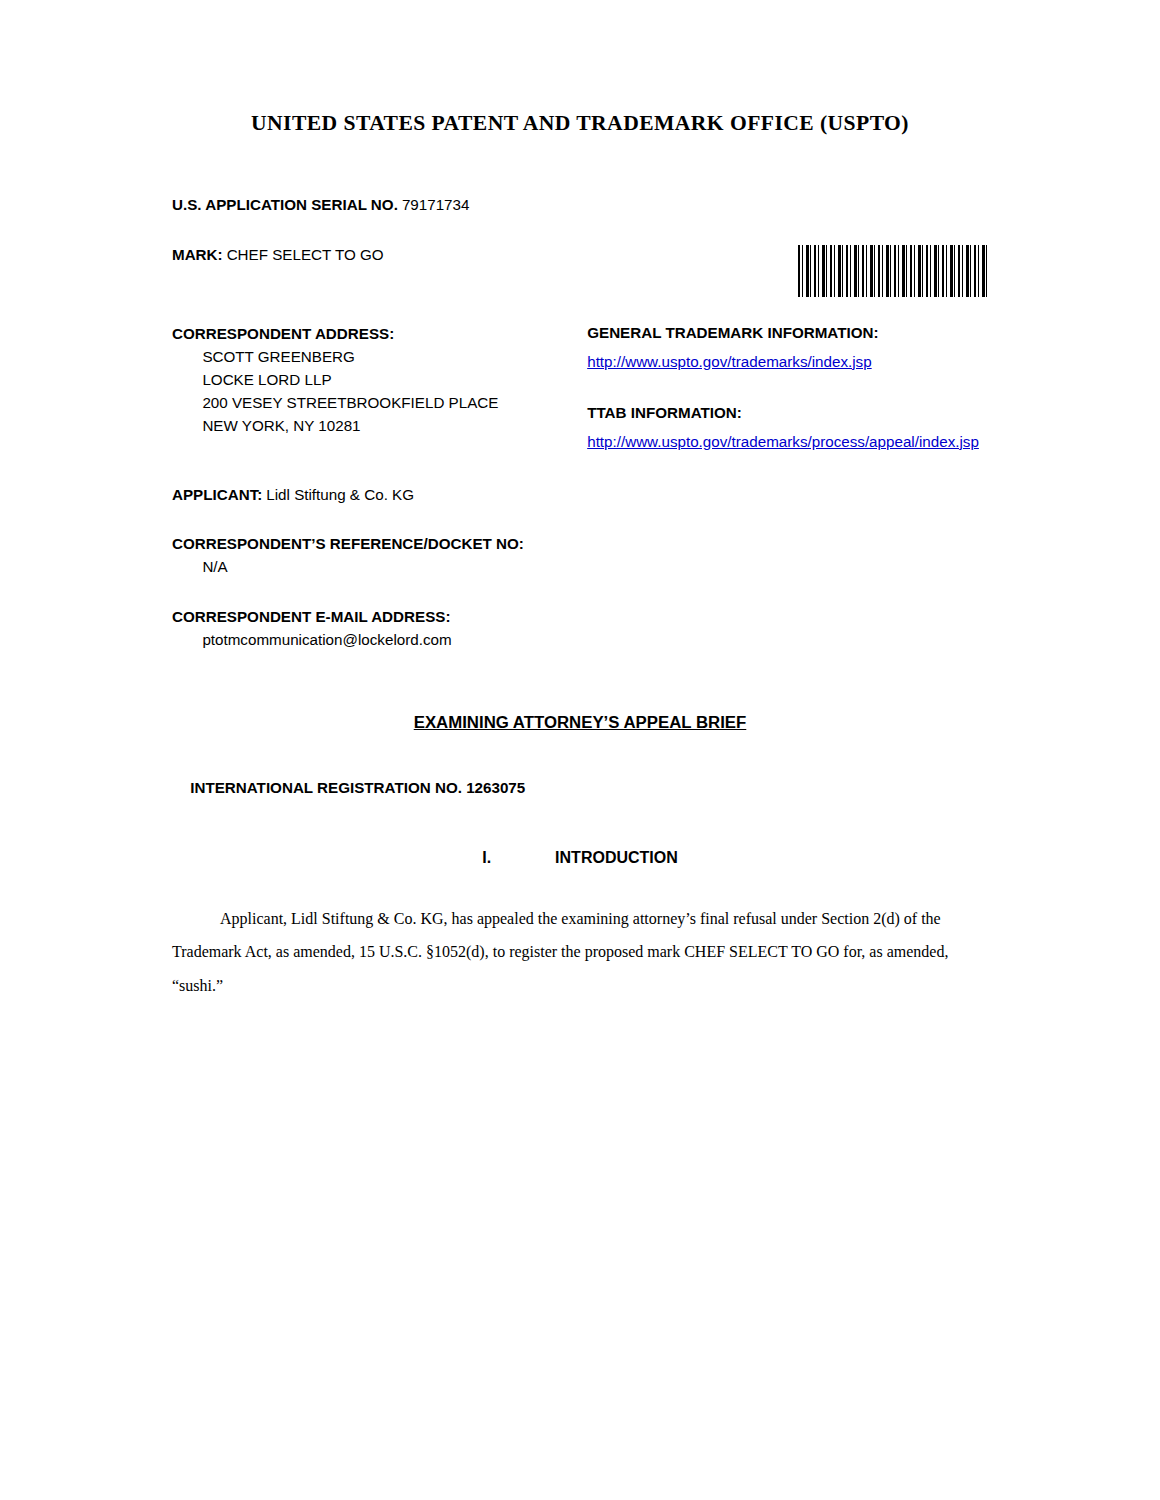UNITED STATES PATENT AND TRADEMARK OFFICE (USPTO)
U.S. APPLICATION SERIAL NO. 79171734
MARK: CHEF SELECT TO GO
CORRESPONDENT ADDRESS:
SCOTT GREENBERG
LOCKE LORD LLP
200 VESEY STREETBROOKFIELD PLACE
NEW YORK, NY 10281
GENERAL TRADEMARK INFORMATION: http://www.uspto.gov/trademarks/index.jsp
TTAB INFORMATION: http://www.uspto.gov/trademarks/process/appeal/index.jsp
APPLICANT: Lidl Stiftung & Co. KG
CORRESPONDENT’S REFERENCE/DOCKET NO:
N/A
CORRESPONDENT E-MAIL ADDRESS:
ptotmcommunication@lockelord.com
EXAMINING ATTORNEY’S APPEAL BRIEF
INTERNATIONAL REGISTRATION NO. 1263075
I. INTRODUCTION
Applicant, Lidl Stiftung & Co. KG, has appealed the examining attorney’s final refusal under Section 2(d) of the Trademark Act, as amended, 15 U.S.C. §1052(d), to register the proposed mark CHEF SELECT TO GO for, as amended, “sushi.”